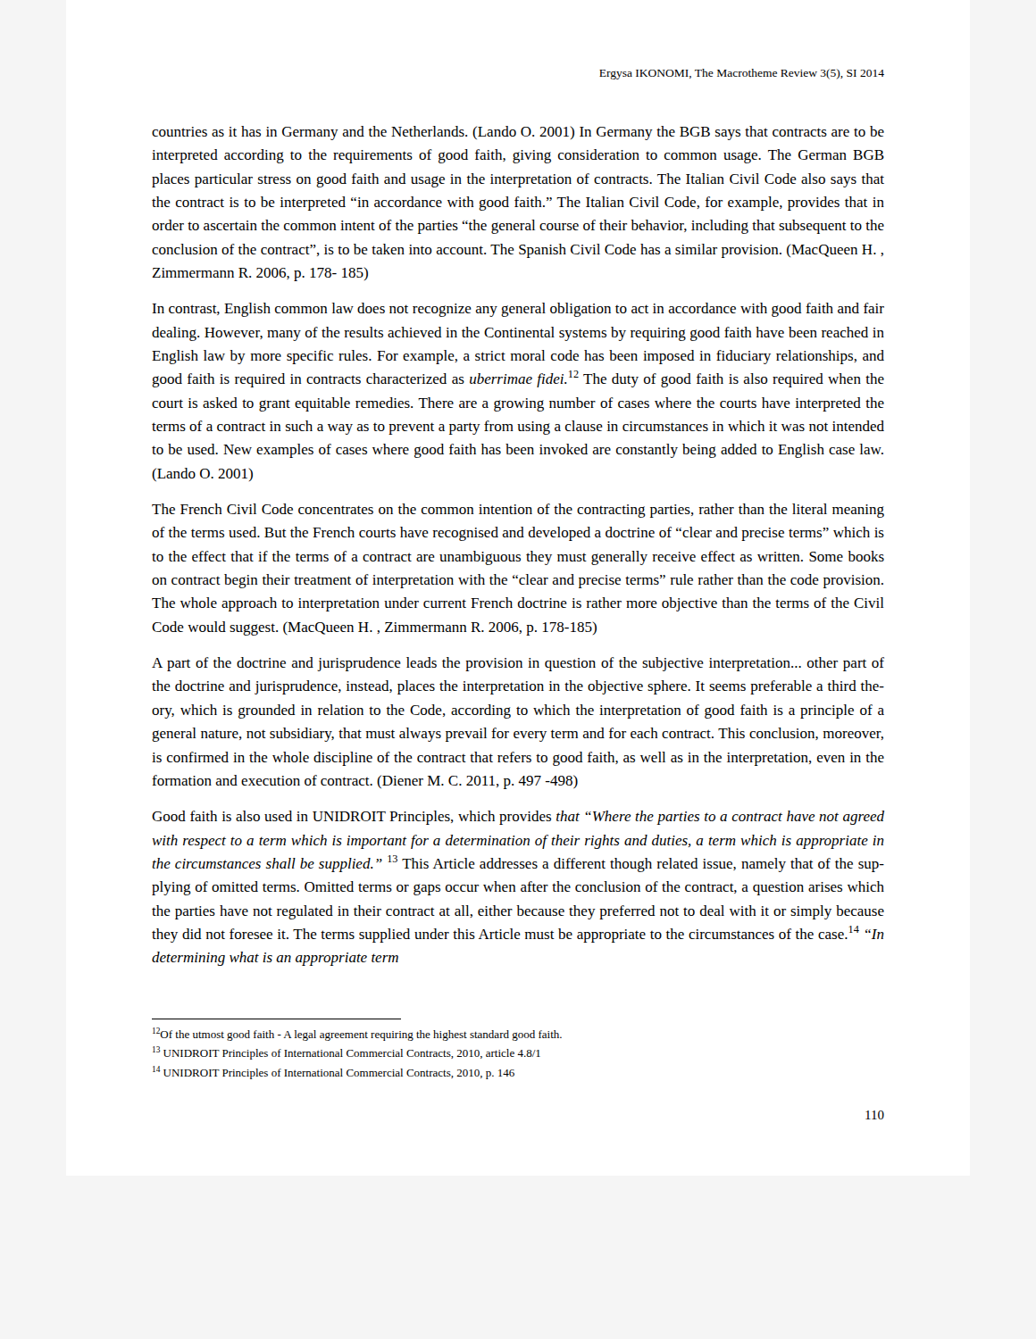Ergysa IKONOMI, The Macrotheme Review 3(5), SI 2014
countries as it has in Germany and the Netherlands. (Lando O. 2001) In Germany the BGB says that contracts are to be interpreted according to the requirements of good faith, giving consideration to common usage. The German BGB places particular stress on good faith and usage in the interpretation of contracts. The Italian Civil Code also says that the contract is to be interpreted “in accordance with good faith.” The Italian Civil Code, for example, provides that in order to ascertain the common intent of the parties “the general course of their behavior, including that subsequent to the conclusion of the contract”, is to be taken into account. The Spanish Civil Code has a similar provision. (MacQueen H. , Zimmermann R. 2006, p. 178- 185)
In contrast, English common law does not recognize any general obligation to act in accordance with good faith and fair dealing. However, many of the results achieved in the Continental systems by requiring good faith have been reached in English law by more specific rules. For example, a strict moral code has been imposed in fiduciary relationships, and good faith is required in contracts characterized as uberrimae fidei.12 The duty of good faith is also required when the court is asked to grant equitable remedies. There are a growing number of cases where the courts have interpreted the terms of a contract in such a way as to prevent a party from using a clause in circumstances in which it was not intended to be used. New examples of cases where good faith has been invoked are constantly being added to English case law. (Lando O. 2001)
The French Civil Code concentrates on the common intention of the contracting parties, rather than the literal meaning of the terms used. But the French courts have recognised and developed a doctrine of “clear and precise terms” which is to the effect that if the terms of a contract are unambiguous they must generally receive effect as written. Some books on contract begin their treatment of interpretation with the “clear and precise terms” rule rather than the code provision. The whole approach to interpretation under current French doctrine is rather more objective than the terms of the Civil Code would suggest. (MacQueen H. , Zimmermann R. 2006, p. 178-185)
A part of the doctrine and jurisprudence leads the provision in question of the subjective interpretation... other part of the doctrine and jurisprudence, instead, places the interpretation in the objective sphere. It seems preferable a third theory, which is grounded in relation to the Code, according to which the interpretation of good faith is a principle of a general nature, not subsidiary, that must always prevail for every term and for each contract. This conclusion, moreover, is confirmed in the whole discipline of the contract that refers to good faith, as well as in the interpretation, even in the formation and execution of contract. (Diener M. C. 2011, p. 497 -498)
Good faith is also used in UNIDROIT Principles, which provides that “Where the parties to a contract have not agreed with respect to a term which is important for a determination of their rights and duties, a term which is appropriate in the circumstances shall be supplied.” 13 This Article addresses a different though related issue, namely that of the supplying of omitted terms. Omitted terms or gaps occur when after the conclusion of the contract, a question arises which the parties have not regulated in their contract at all, either because they preferred not to deal with it or simply because they did not foresee it. The terms supplied under this Article must be appropriate to the circumstances of the case.14 “In determining what is an appropriate term
12Of the utmost good faith - A legal agreement requiring the highest standard good faith.
13 UNIDROIT Principles of International Commercial Contracts, 2010, article 4.8/1
14 UNIDROIT Principles of International Commercial Contracts, 2010, p. 146
110